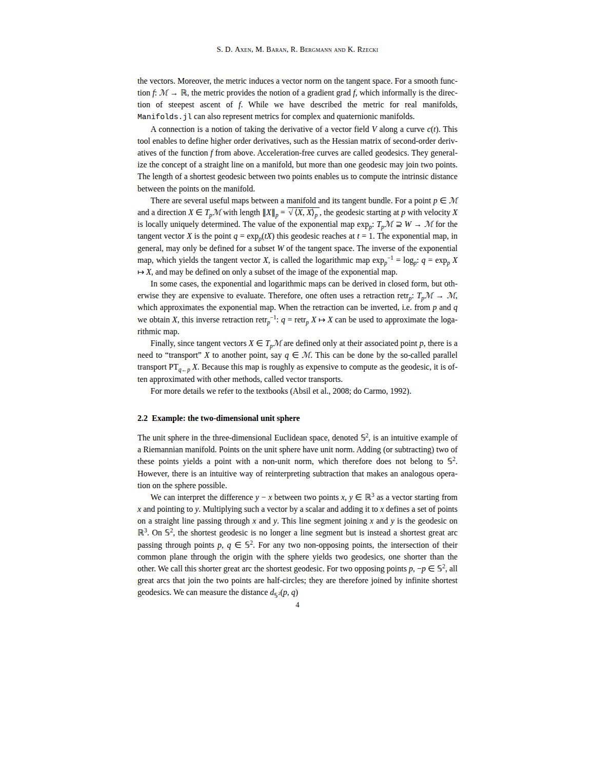S. D. Axen, M. Baran, R. Bergmann and K. Rzecki
the vectors. Moreover, the metric induces a vector norm on the tangent space. For a smooth function f: ℳ → ℝ, the metric provides the notion of a gradient grad f, which informally is the direction of steepest ascent of f. While we have described the metric for real manifolds, Manifolds.jl can also represent metrics for complex and quaternionic manifolds.
A connection is a notion of taking the derivative of a vector field V along a curve c(t). This tool enables to define higher order derivatives, such as the Hessian matrix of second-order derivatives of the function f from above. Acceleration-free curves are called geodesics. They generalize the concept of a straight line on a manifold, but more than one geodesic may join two points. The length of a shortest geodesic between two points enables us to compute the intrinsic distance between the points on the manifold.
There are several useful maps between a manifold and its tangent bundle. For a point p ∈ ℳ and a direction X ∈ Tpℳ with length ∥X∥p = √⟨X, X⟩p, the geodesic starting at p with velocity X is locally uniquely determined. The value of the exponential map expp: Tpℳ ⊇ W → ℳ for the tangent vector X is the point q = expp(tX) this geodesic reaches at t = 1. The exponential map, in general, may only be defined for a subset W of the tangent space. The inverse of the exponential map, which yields the tangent vector X, is called the logarithmic map expp−1 = logp: q = expp X ↦ X, and may be defined on only a subset of the image of the exponential map.
In some cases, the exponential and logarithmic maps can be derived in closed form, but otherwise they are expensive to evaluate. Therefore, one often uses a retraction retrp: Tpℳ → ℳ, which approximates the exponential map. When the retraction can be inverted, i.e. from p and q we obtain X, this inverse retraction retrp−1: q = retrp X ↦ X can be used to approximate the logarithmic map.
Finally, since tangent vectors X ∈ Tpℳ are defined only at their associated point p, there is a need to “transport” X to another point, say q ∈ ℳ. This can be done by the so-called parallel transport PTq←p X. Because this map is roughly as expensive to compute as the geodesic, it is often approximated with other methods, called vector transports.
For more details we refer to the textbooks (Absil et al., 2008; do Carmo, 1992).
2.2 Example: the two-dimensional unit sphere
The unit sphere in the three-dimensional Euclidean space, denoted 𝕊2, is an intuitive example of a Riemannian manifold. Points on the unit sphere have unit norm. Adding (or subtracting) two of these points yields a point with a non-unit norm, which therefore does not belong to 𝕊2. However, there is an intuitive way of reinterpreting subtraction that makes an analogous operation on the sphere possible.
We can interpret the difference y − x between two points x, y ∈ ℝ3 as a vector starting from x and pointing to y. Multiplying such a vector by a scalar and adding it to x defines a set of points on a straight line passing through x and y. This line segment joining x and y is the geodesic on ℝ3. On 𝕊2, the shortest geodesic is no longer a line segment but is instead a shortest great arc passing through points p, q ∈ 𝕊2. For any two non-opposing points, the intersection of their common plane through the origin with the sphere yields two geodesics, one shorter than the other. We call this shorter great arc the shortest geodesic. For two opposing points p, −p ∈ 𝕊2, all great arcs that join the two points are half-circles; they are therefore joined by infinite shortest geodesics. We can measure the distance d𝕊2(p, q)
4